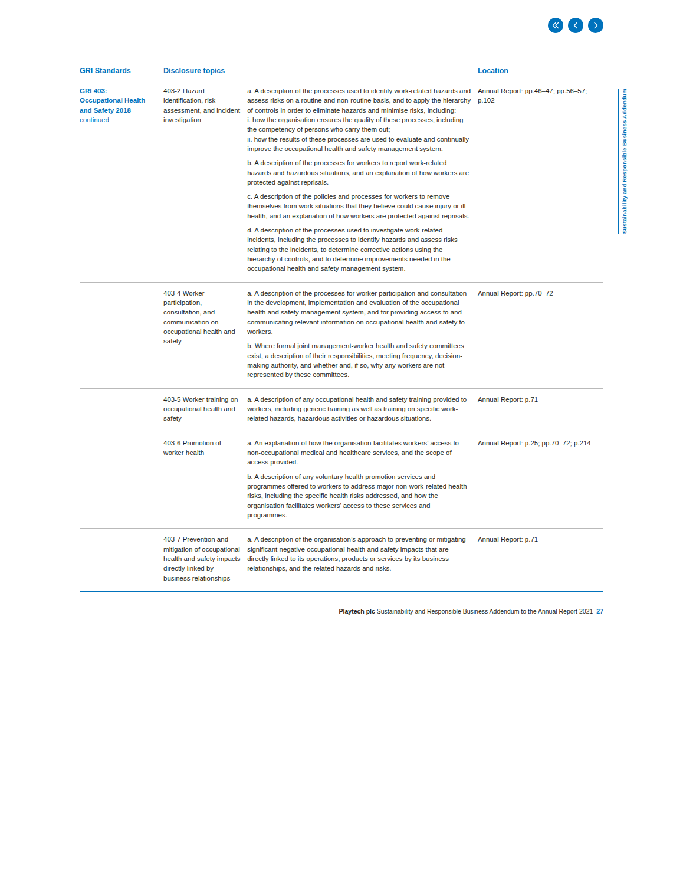Sustainability and Responsible Business Addendum
| GRI Standards | Disclosure topics | | Location |
| --- | --- | --- | --- |
| GRI 403: Occupational Health and Safety 2018 continued | 403-2 Hazard identification, risk assessment, and incident investigation | a. A description of the processes used to identify work-related hazards and assess risks on a routine and non-routine basis, and to apply the hierarchy of controls in order to eliminate hazards and minimise risks, including: i. how the organisation ensures the quality of these processes, including the competency of persons who carry them out; ii. how the results of these processes are used to evaluate and continually improve the occupational health and safety management system. b. A description of the processes for workers to report work-related hazards and hazardous situations, and an explanation of how workers are protected against reprisals. c. A description of the policies and processes for workers to remove themselves from work situations that they believe could cause injury or ill health, and an explanation of how workers are protected against reprisals. d. A description of the processes used to investigate work-related incidents, including the processes to identify hazards and assess risks relating to the incidents, to determine corrective actions using the hierarchy of controls, and to determine improvements needed in the occupational health and safety management system. | Annual Report: pp.46–47; pp.56–57; p.102 |
| | 403-4 Worker participation, consultation, and communication on occupational health and safety | a. A description of the processes for worker participation and consultation in the development, implementation and evaluation of the occupational health and safety management system, and for providing access to and communicating relevant information on occupational health and safety to workers. b. Where formal joint management-worker health and safety committees exist, a description of their responsibilities, meeting frequency, decision-making authority, and whether and, if so, why any workers are not represented by these committees. | Annual Report: pp.70–72 |
| | 403-5 Worker training on occupational health and safety | a. A description of any occupational health and safety training provided to workers, including generic training as well as training on specific work-related hazards, hazardous activities or hazardous situations. | Annual Report: p.71 |
| | 403-6 Promotion of worker health | a. An explanation of how the organisation facilitates workers’ access to non-occupational medical and healthcare services, and the scope of access provided. b. A description of any voluntary health promotion services and programmes offered to workers to address major non-work-related health risks, including the specific health risks addressed, and how the organisation facilitates workers’ access to these services and programmes. | Annual Report: p.25; pp.70–72; p.214 |
| | 403-7 Prevention and mitigation of occupational health and safety impacts directly linked by business relationships | a. A description of the organisation’s approach to preventing or mitigating significant negative occupational health and safety impacts that are directly linked to its operations, products or services by its business relationships, and the related hazards and risks. | Annual Report: p.71 |
Playtech plc Sustainability and Responsible Business Addendum to the Annual Report 202127